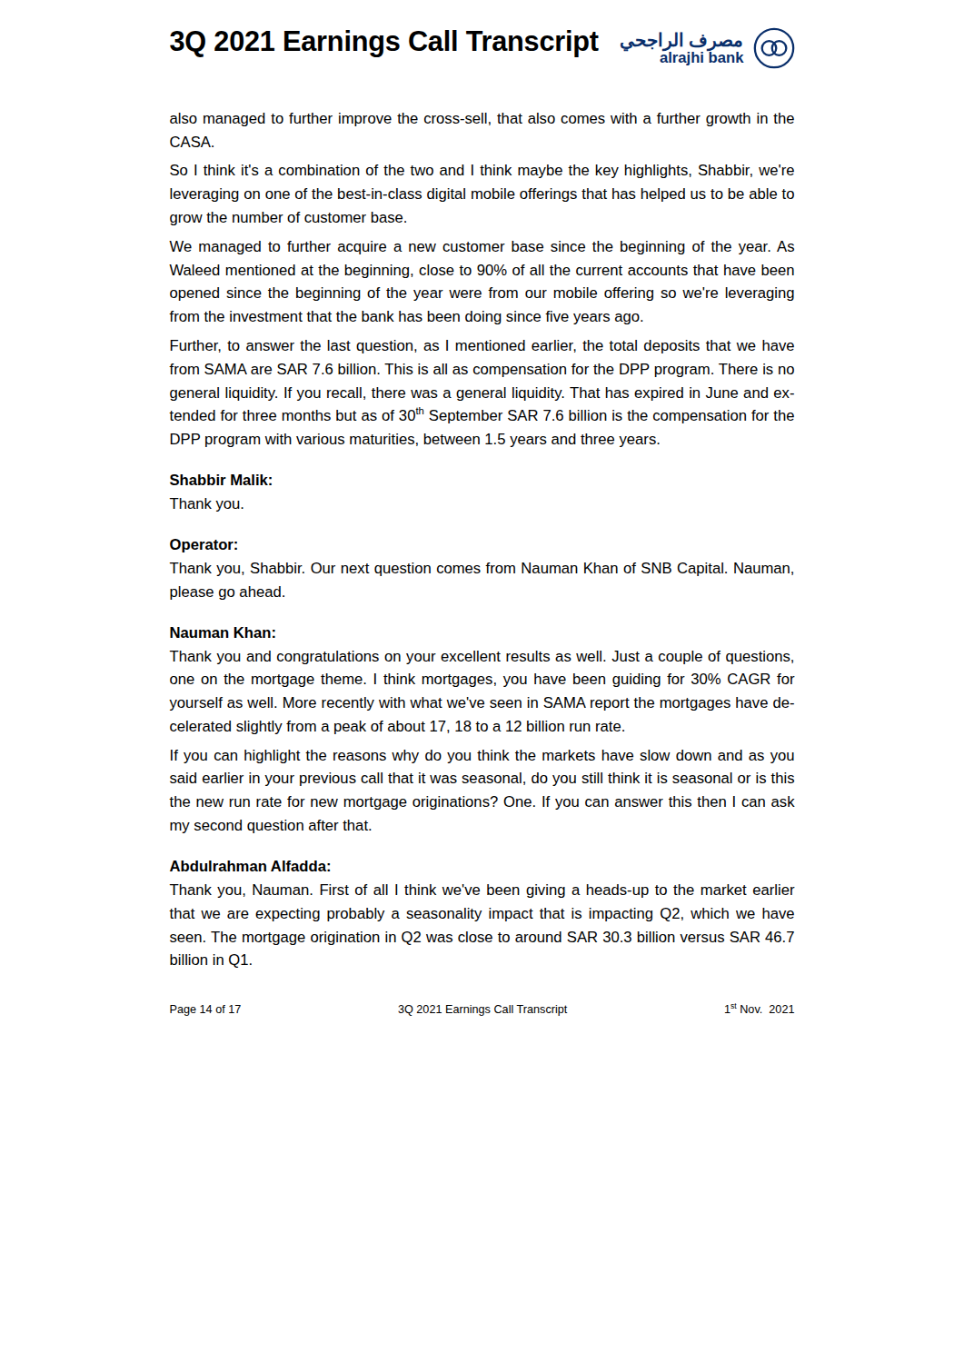3Q 2021 Earnings Call Transcript
مصرف الراجحي
alrajhi bank
also managed to further improve the cross-sell, that also comes with a further growth in the CASA.
So I think it's a combination of the two and I think maybe the key highlights, Shabbir, we're leveraging on one of the best-in-class digital mobile offerings that has helped us to be able to grow the number of customer base.
We managed to further acquire a new customer base since the beginning of the year. As Waleed mentioned at the beginning, close to 90% of all the current accounts that have been opened since the beginning of the year were from our mobile offering so we're leveraging from the investment that the bank has been doing since five years ago.
Further, to answer the last question, as I mentioned earlier, the total deposits that we have from SAMA are SAR 7.6 billion. This is all as compensation for the DPP program. There is no general liquidity. If you recall, there was a general liquidity. That has expired in June and extended for three months but as of 30th September SAR 7.6 billion is the compensation for the DPP program with various maturities, between 1.5 years and three years.
Shabbir Malik:
Thank you.
Operator:
Thank you, Shabbir. Our next question comes from Nauman Khan of SNB Capital. Nauman, please go ahead.
Nauman Khan:
Thank you and congratulations on your excellent results as well. Just a couple of questions, one on the mortgage theme. I think mortgages, you have been guiding for 30% CAGR for yourself as well. More recently with what we've seen in SAMA report the mortgages have decelerated slightly from a peak of about 17, 18 to a 12 billion run rate.
If you can highlight the reasons why do you think the markets have slow down and as you said earlier in your previous call that it was seasonal, do you still think it is seasonal or is this the new run rate for new mortgage originations? One. If you can answer this then I can ask my second question after that.
Abdulrahman Alfadda:
Thank you, Nauman. First of all I think we've been giving a heads-up to the market earlier that we are expecting probably a seasonality impact that is impacting Q2, which we have seen. The mortgage origination in Q2 was close to around SAR 30.3 billion versus SAR 46.7 billion in Q1.
Page 14 of 17 3Q 2021 Earnings Call Transcript 1st Nov. 2021